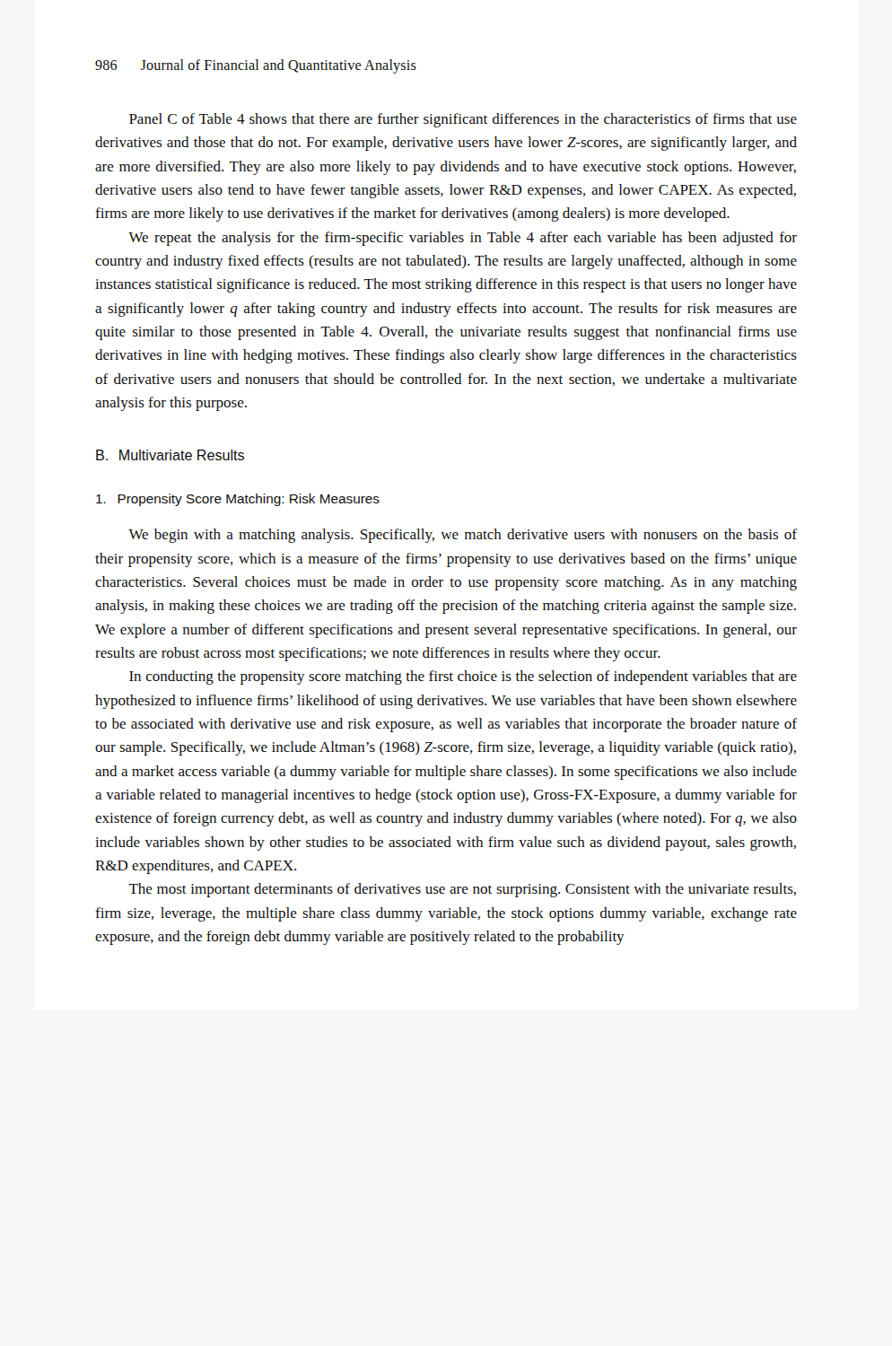986 Journal of Financial and Quantitative Analysis
Panel C of Table 4 shows that there are further significant differences in the characteristics of firms that use derivatives and those that do not. For example, derivative users have lower Z-scores, are significantly larger, and are more diversified. They are also more likely to pay dividends and to have executive stock options. However, derivative users also tend to have fewer tangible assets, lower R&D expenses, and lower CAPEX. As expected, firms are more likely to use derivatives if the market for derivatives (among dealers) is more developed.
We repeat the analysis for the firm-specific variables in Table 4 after each variable has been adjusted for country and industry fixed effects (results are not tabulated). The results are largely unaffected, although in some instances statistical significance is reduced. The most striking difference in this respect is that users no longer have a significantly lower q after taking country and industry effects into account. The results for risk measures are quite similar to those presented in Table 4. Overall, the univariate results suggest that nonfinancial firms use derivatives in line with hedging motives. These findings also clearly show large differences in the characteristics of derivative users and nonusers that should be controlled for. In the next section, we undertake a multivariate analysis for this purpose.
B. Multivariate Results
1. Propensity Score Matching: Risk Measures
We begin with a matching analysis. Specifically, we match derivative users with nonusers on the basis of their propensity score, which is a measure of the firms’ propensity to use derivatives based on the firms’ unique characteristics. Several choices must be made in order to use propensity score matching. As in any matching analysis, in making these choices we are trading off the precision of the matching criteria against the sample size. We explore a number of different specifications and present several representative specifications. In general, our results are robust across most specifications; we note differences in results where they occur.
In conducting the propensity score matching the first choice is the selection of independent variables that are hypothesized to influence firms’ likelihood of using derivatives. We use variables that have been shown elsewhere to be associated with derivative use and risk exposure, as well as variables that incorporate the broader nature of our sample. Specifically, we include Altman’s (1968) Z-score, firm size, leverage, a liquidity variable (quick ratio), and a market access variable (a dummy variable for multiple share classes). In some specifications we also include a variable related to managerial incentives to hedge (stock option use), Gross-FX-Exposure, a dummy variable for existence of foreign currency debt, as well as country and industry dummy variables (where noted). For q, we also include variables shown by other studies to be associated with firm value such as dividend payout, sales growth, R&D expenditures, and CAPEX.
The most important determinants of derivatives use are not surprising. Consistent with the univariate results, firm size, leverage, the multiple share class dummy variable, the stock options dummy variable, exchange rate exposure, and the foreign debt dummy variable are positively related to the probability